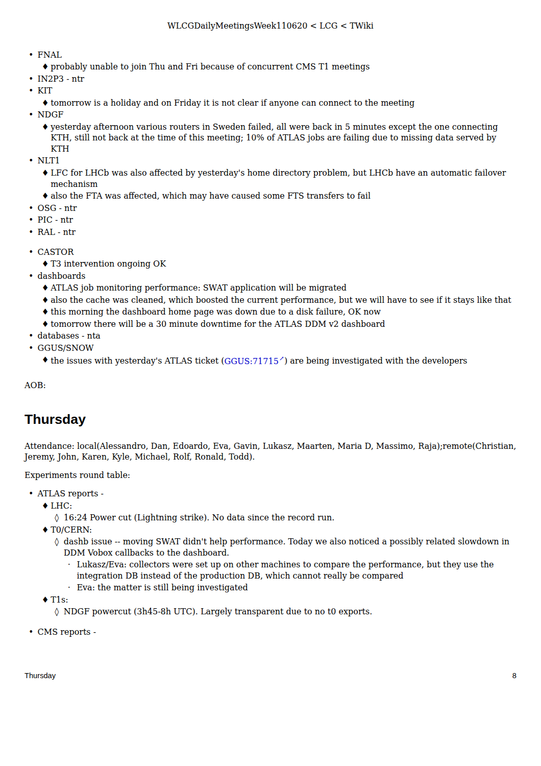WLCGDailyMeetingsWeek110620 < LCG < TWiki
FNAL
probably unable to join Thu and Fri because of concurrent CMS T1 meetings
IN2P3 - ntr
KIT
tomorrow is a holiday and on Friday it is not clear if anyone can connect to the meeting
NDGF
yesterday afternoon various routers in Sweden failed, all were back in 5 minutes except the one connecting KTH, still not back at the time of this meeting; 10% of ATLAS jobs are failing due to missing data served by KTH
NLT1
LFC for LHCb was also affected by yesterday's home directory problem, but LHCb have an automatic failover mechanism
also the FTA was affected, which may have caused some FTS transfers to fail
OSG - ntr
PIC - ntr
RAL - ntr
CASTOR
T3 intervention ongoing OK
dashboards
ATLAS job monitoring performance: SWAT application will be migrated
also the cache was cleaned, which boosted the current performance, but we will have to see if it stays like that
this morning the dashboard home page was down due to a disk failure, OK now
tomorrow there will be a 30 minute downtime for the ATLAS DDM v2 dashboard
databases - nta
GGUS/SNOW
the issues with yesterday's ATLAS ticket (GGUS:71715) are being investigated with the developers
AOB:
Thursday
Attendance: local(Alessandro, Dan, Edoardo, Eva, Gavin, Lukasz, Maarten, Maria D, Massimo, Raja);remote(Christian, Jeremy, John, Karen, Kyle, Michael, Rolf, Ronald, Todd).
Experiments round table:
ATLAS reports -
LHC:
16:24 Power cut (Lightning strike). No data since the record run.
T0/CERN:
dashb issue -- moving SWAT didn't help performance. Today we also noticed a possibly related slowdown in DDM Vobox callbacks to the dashboard.
Lukasz/Eva: collectors were set up on other machines to compare the performance, but they use the integration DB instead of the production DB, which cannot really be compared
Eva: the matter is still being investigated
T1s:
NDGF powercut (3h45-8h UTC). Largely transparent due to no t0 exports.
CMS reports -
Thursday 8